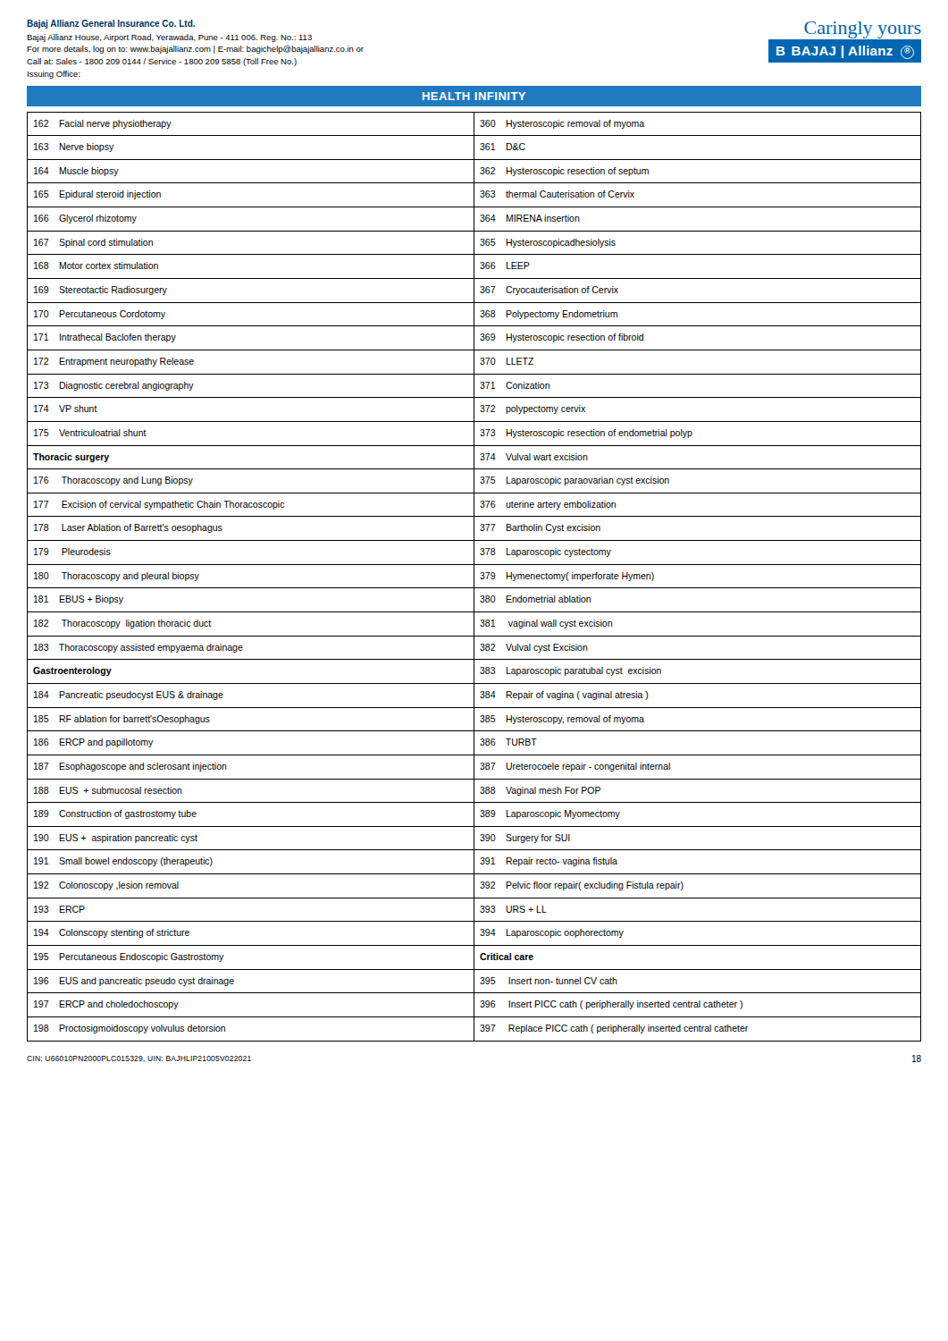Bajaj Allianz General Insurance Co. Ltd.
Bajaj Allianz House, Airport Road, Yerawada, Pune - 411 006. Reg. No.: 113
For more details, log on to: www.bajajallianz.com | E-mail: bagichelp@bajajallianz.co.in or
Call at: Sales - 1800 209 0144 / Service - 1800 209 5858 (Toll Free No.)
Issuing Office:
Caringly yours
B BAJAJ | Allianz ®
HEALTH INFINITY
| 162 Facial nerve physiotherapy | 360 Hysteroscopic removal of myoma |
| 163 Nerve biopsy | 361 D&C |
| 164 Muscle biopsy | 362 Hysteroscopic resection of septum |
| 165 Epidural steroid injection | 363 thermal Cauterisation of Cervix |
| 166 Glycerol rhizotomy | 364 MIRENA insertion |
| 167 Spinal cord stimulation | 365 Hysteroscopicadhesiolysis |
| 168 Motor cortex stimulation | 366 LEEP |
| 169 Stereotactic Radiosurgery | 367 Cryocauterisation of Cervix |
| 170 Percutaneous Cordotomy | 368 Polypectomy Endometrium |
| 171 Intrathecal Baclofen therapy | 369 Hysteroscopic resection of fibroid |
| 172 Entrapment neuropathy Release | 370 LLETZ |
| 173 Diagnostic cerebral angiography | 371 Conization |
| 174 VP shunt | 372 polypectomy cervix |
| 175 Ventriculoatrial shunt | 373 Hysteroscopic resection of endometrial polyp |
| Thoracic surgery | 374 Vulval wart excision |
| 176 Thoracoscopy and Lung Biopsy | 375 Laparoscopic paraovarian cyst excision |
| 177 Excision of cervical sympathetic Chain Thoracoscopic | 376 uterine artery embolization |
| 178 Laser Ablation of Barrett's oesophagus | 377 Bartholin Cyst excision |
| 179 Pleurodesis | 378 Laparoscopic cystectomy |
| 180 Thoracoscopy and pleural biopsy | 379 Hymenectomy( imperforate Hymen) |
| 181 EBUS + Biopsy | 380 Endometrial ablation |
| 182 Thoracoscopy ligation thoracic duct | 381 vaginal wall cyst excision |
| 183 Thoracoscopy assisted empyaema drainage | 382 Vulval cyst Excision |
| Gastroenterology | 383 Laparoscopic paratubal cyst excision |
| 184 Pancreatic pseudocyst EUS & drainage | 384 Repair of vagina ( vaginal atresia ) |
| 185 RF ablation for barrett'sOesophagus | 385 Hysteroscopy, removal of myoma |
| 186 ERCP and papillotomy | 386 TURBT |
| 187 Esophagoscope and sclerosant injection | 387 Ureterocoele repair - congenital internal |
| 188 EUS + submucosal resection | 388 Vaginal mesh For POP |
| 189 Construction of gastrostomy tube | 389 Laparoscopic Myomectomy |
| 190 EUS + aspiration pancreatic cyst | 390 Surgery for SUI |
| 191 Small bowel endoscopy (therapeutic) | 391 Repair recto- vagina fistula |
| 192 Colonoscopy ,lesion removal | 392 Pelvic floor repair( excluding Fistula repair) |
| 193 ERCP | 393 URS + LL |
| 194 Colonscopy stenting of stricture | 394 Laparoscopic oophorectomy |
| 195 Percutaneous Endoscopic Gastrostomy | Critical care |
| 196 EUS and pancreatic pseudo cyst drainage | 395 Insert non- tunnel CV cath |
| 197 ERCP and choledochoscopy | 396 Insert PICC cath ( peripherally inserted central catheter ) |
| 198 Proctosigmoidoscopy volvulus detorsion | 397 Replace PICC cath ( peripherally inserted central catheter |
CIN: U66010PN2000PLC015329, UIN: BAJHLIP21005V022021
18